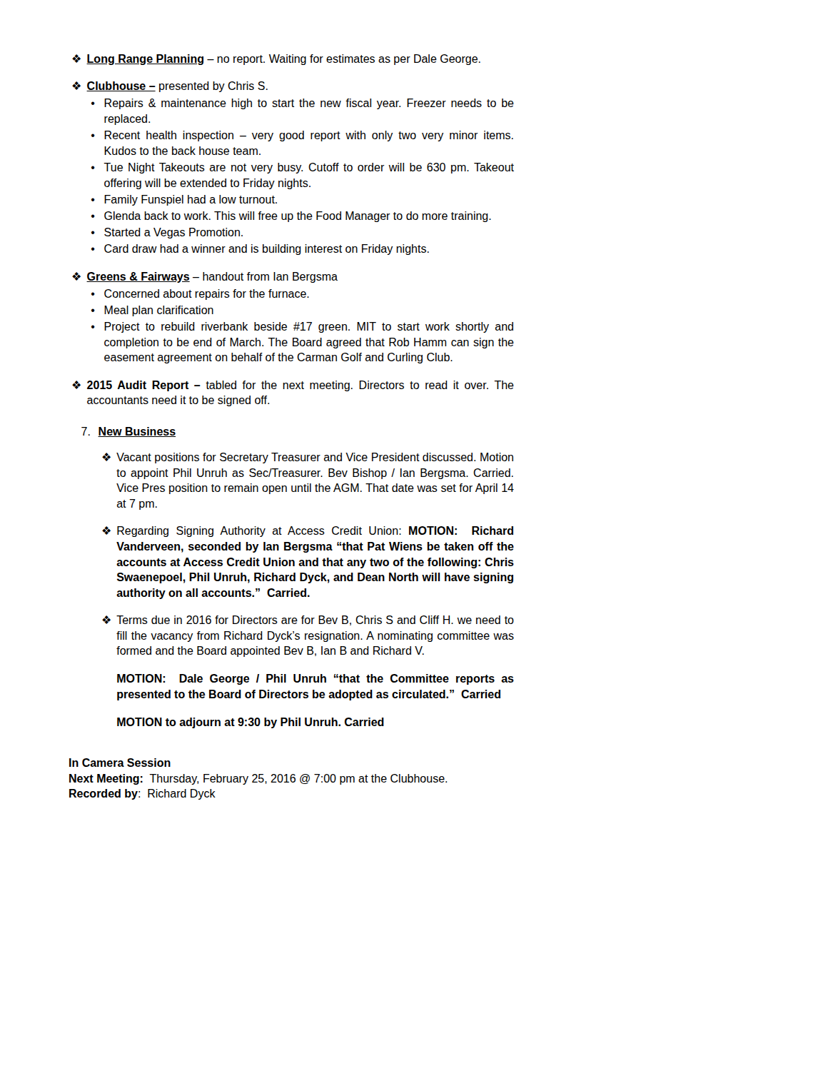Long Range Planning – no report. Waiting for estimates as per Dale George.
Clubhouse – presented by Chris S.
Repairs & maintenance high to start the new fiscal year. Freezer needs to be replaced.
Recent health inspection – very good report with only two very minor items. Kudos to the back house team.
Tue Night Takeouts are not very busy. Cutoff to order will be 630 pm. Takeout offering will be extended to Friday nights.
Family Funspiel had a low turnout.
Glenda back to work. This will free up the Food Manager to do more training.
Started a Vegas Promotion.
Card draw had a winner and is building interest on Friday nights.
Greens & Fairways – handout from Ian Bergsma
Concerned about repairs for the furnace.
Meal plan clarification
Project to rebuild riverbank beside #17 green. MIT to start work shortly and completion to be end of March. The Board agreed that Rob Hamm can sign the easement agreement on behalf of the Carman Golf and Curling Club.
2015 Audit Report – tabled for the next meeting. Directors to read it over. The accountants need it to be signed off.
7.
New Business
Vacant positions for Secretary Treasurer and Vice President discussed. Motion to appoint Phil Unruh as Sec/Treasurer. Bev Bishop / Ian Bergsma. Carried. Vice Pres position to remain open until the AGM. That date was set for April 14 at 7 pm.
Regarding Signing Authority at Access Credit Union: MOTION: Richard Vanderveen, seconded by Ian Bergsma “that Pat Wiens be taken off the accounts at Access Credit Union and that any two of the following: Chris Swaenepoel, Phil Unruh, Richard Dyck, and Dean North will have signing authority on all accounts.” Carried.
Terms due in 2016 for Directors are for Bev B, Chris S and Cliff H. we need to fill the vacancy from Richard Dyck’s resignation. A nominating committee was formed and the Board appointed Bev B, Ian B and Richard V.
MOTION: Dale George / Phil Unruh “that the Committee reports as presented to the Board of Directors be adopted as circulated.” Carried
MOTION to adjourn at 9:30 by Phil Unruh. Carried
In Camera Session
Next Meeting: Thursday, February 25, 2016 @ 7:00 pm at the Clubhouse.
Recorded by: Richard Dyck